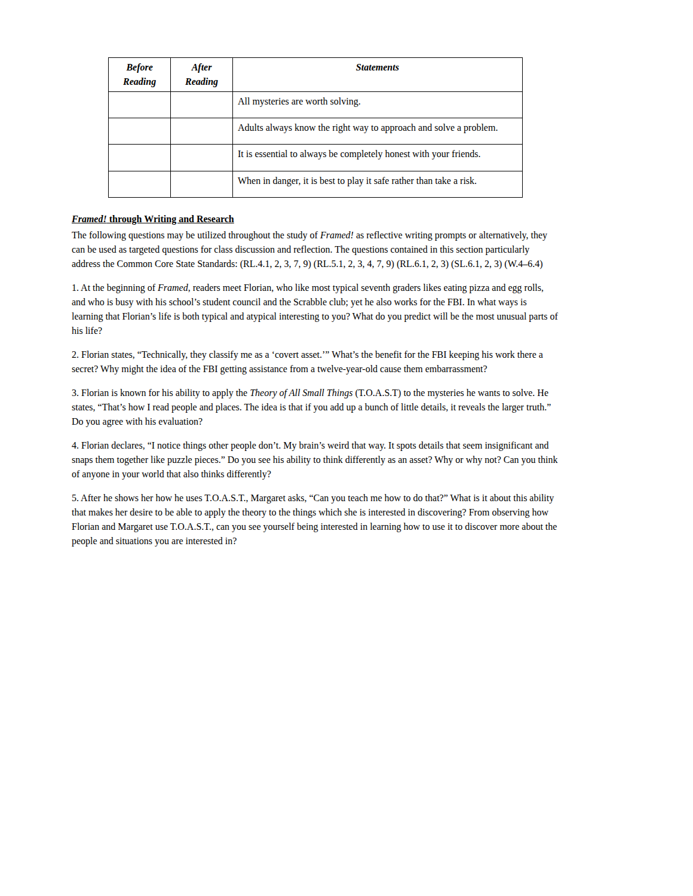| Before Reading | After Reading | Statements |
| --- | --- | --- |
| | | All mysteries are worth solving. |
| | | Adults always know the right way to approach and solve a problem. |
| | | It is essential to always be completely honest with your friends. |
| | | When in danger, it is best to play it safe rather than take a risk. |
Framed! through Writing and Research
The following questions may be utilized throughout the study of Framed! as reflective writing prompts or alternatively, they can be used as targeted questions for class discussion and reflection. The questions contained in this section particularly address the Common Core State Standards: (RL.4.1, 2, 3, 7, 9) (RL.5.1, 2, 3, 4, 7, 9) (RL.6.1, 2, 3) (SL.6.1, 2, 3) (W.4–6.4)
1. At the beginning of Framed, readers meet Florian, who like most typical seventh graders likes eating pizza and egg rolls, and who is busy with his school’s student council and the Scrabble club; yet he also works for the FBI. In what ways is learning that Florian’s life is both typical and atypical interesting to you? What do you predict will be the most unusual parts of his life?
2. Florian states, “Technically, they classify me as a ‘covert asset.’” What’s the benefit for the FBI keeping his work there a secret? Why might the idea of the FBI getting assistance from a twelve-year-old cause them embarrassment?
3. Florian is known for his ability to apply the Theory of All Small Things (T.O.A.S.T) to the mysteries he wants to solve. He states, “That’s how I read people and places. The idea is that if you add up a bunch of little details, it reveals the larger truth.” Do you agree with his evaluation?
4. Florian declares, “I notice things other people don’t. My brain’s weird that way. It spots details that seem insignificant and snaps them together like puzzle pieces.” Do you see his ability to think differently as an asset? Why or why not? Can you think of anyone in your world that also thinks differently?
5. After he shows her how he uses T.O.A.S.T., Margaret asks, “Can you teach me how to do that?” What is it about this ability that makes her desire to be able to apply the theory to the things which she is interested in discovering? From observing how Florian and Margaret use T.O.A.S.T., can you see yourself being interested in learning how to use it to discover more about the people and situations you are interested in?